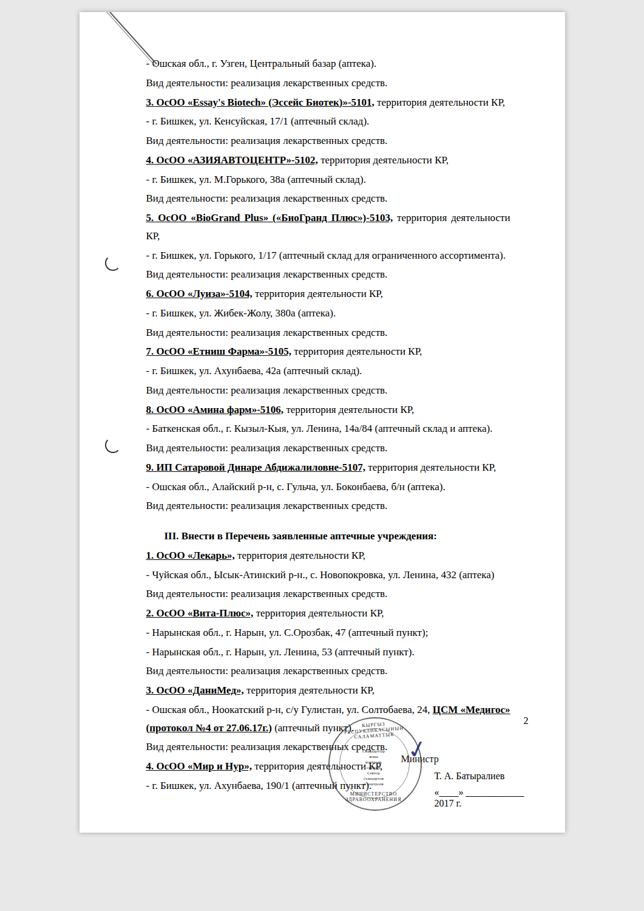- Ошская обл., г. Узген, Центральный базар (аптека).
Вид деятельности: реализация лекарственных средств.
3. ОсОО «Essay's Biotech» (Эссейс Биотек)»-5101, территория деятельности КР,
- г. Бишкек, ул. Кенсуйская, 17/1 (аптечный склад).
Вид деятельности: реализация лекарственных средств.
4. ОсОО «АЗИЯАВТОЦЕНТР»-5102, территория деятельности КР,
- г. Бишкек, ул. М.Горького, 38а (аптечный склад).
Вид деятельности: реализация лекарственных средств.
5. ОсОО «BioGrand Plus» («БиоГранд Плюс»)-5103, территория деятельности КР,
- г. Бишкек, ул. Горького, 1/17 (аптечный склад для ограниченного ассортимента).
Вид деятельности: реализация лекарственных средств.
6. ОсОО «Луиза»-5104, территория деятельности КР,
- г. Бишкек, ул. Жибек-Жолу, 380а (аптека).
Вид деятельности: реализация лекарственных средств.
7. ОсОО «Етниш Фарма»-5105, территория деятельности КР,
- г. Бишкек, ул. Ахунбаева, 42а (аптечный склад).
Вид деятельности: реализация лекарственных средств.
8. ОсОО «Амина фарм»-5106, территория деятельности КР,
- Баткенская обл., г. Кызыл-Кыя, ул. Ленина, 14а/84 (аптечный склад и аптека).
Вид деятельности: реализация лекарственных средств.
9. ИП Сатаровой Динаре Абдижалиловне-5107, территория деятельности КР,
- Ошская обл., Алайский р-н, с. Гульча, ул. Боконбаева, б/н (аптека).
Вид деятельности: реализация лекарственных средств.
III. Внести в Перечень заявленные аптечные учреждения:
1. ОсОО «Лекарь», территория деятельности КР,
- Чуйская обл., Ысык-Атинский р-н., с. Новопокровка, ул. Ленина, 432 (аптека)
Вид деятельности: реализация лекарственных средств.
2. ОсОО «Вита-Плюс», территория деятельности КР,
- Нарынская обл., г. Нарын, ул. С.Орозбак, 47 (аптечный пункт);
- Нарынская обл., г. Нарын, ул. Ленина, 53 (аптечный пункт).
Вид деятельности: реализация лекарственных средств.
3. ОсОО «ДаниМед», территория деятельности КР,
- Ошская обл., Ноокатский р-н, с/у Гулистан, ул. Солтобаева, 24, ЦСМ «Медигос» (протокол №4 от 27.06.17г.) (аптечный пункт).
Вид деятельности: реализация лекарственных средств.
4. ОсОО «Мир и Нур», территория деятельности КР,
- г. Бишкек, ул. Ахунбаева, 190/1 (аптечный пункт).
2
КЫРГЫЗ РЕСПУБЛИКАСЫНЫН САЛАМАТТЫК
МИНИСТЕРСТВО ЗДРАВООХРАНЕНИЯ
Стандарттар
жана
контроль
сектору
Сектор
стандартов
и контроля
✓
Министр
Т. А. Батыралиев
«____» ____________ 2017 г.